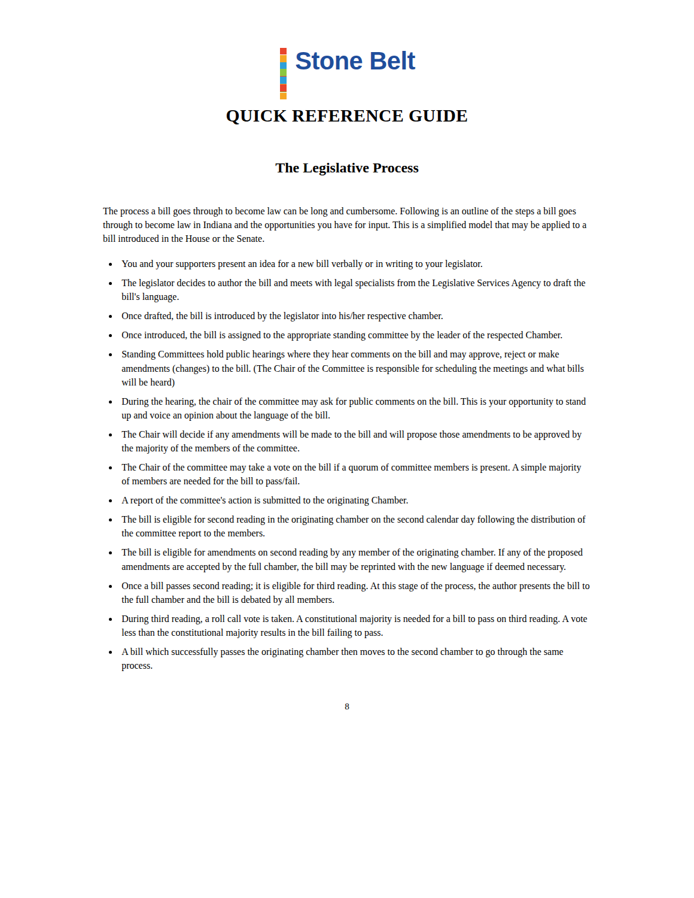Stone Belt
QUICK REFERENCE GUIDE
The Legislative Process
The process a bill goes through to become law can be long and cumbersome. Following is an outline of the steps a bill goes through to become law in Indiana and the opportunities you have for input. This is a simplified model that may be applied to a bill introduced in the House or the Senate.
You and your supporters present an idea for a new bill verbally or in writing to your legislator.
The legislator decides to author the bill and meets with legal specialists from the Legislative Services Agency to draft the bill's language.
Once drafted, the bill is introduced by the legislator into his/her respective chamber.
Once introduced, the bill is assigned to the appropriate standing committee by the leader of the respected Chamber.
Standing Committees hold public hearings where they hear comments on the bill and may approve, reject or make amendments (changes) to the bill. (The Chair of the Committee is responsible for scheduling the meetings and what bills will be heard)
During the hearing, the chair of the committee may ask for public comments on the bill. This is your opportunity to stand up and voice an opinion about the language of the bill.
The Chair will decide if any amendments will be made to the bill and will propose those amendments to be approved by the majority of the members of the committee.
The Chair of the committee may take a vote on the bill if a quorum of committee members is present. A simple majority of members are needed for the bill to pass/fail.
A report of the committee's action is submitted to the originating Chamber.
The bill is eligible for second reading in the originating chamber on the second calendar day following the distribution of the committee report to the members.
The bill is eligible for amendments on second reading by any member of the originating chamber. If any of the proposed amendments are accepted by the full chamber, the bill may be reprinted with the new language if deemed necessary.
Once a bill passes second reading; it is eligible for third reading. At this stage of the process, the author presents the bill to the full chamber and the bill is debated by all members.
During third reading, a roll call vote is taken. A constitutional majority is needed for a bill to pass on third reading. A vote less than the constitutional majority results in the bill failing to pass.
A bill which successfully passes the originating chamber then moves to the second chamber to go through the same process.
8